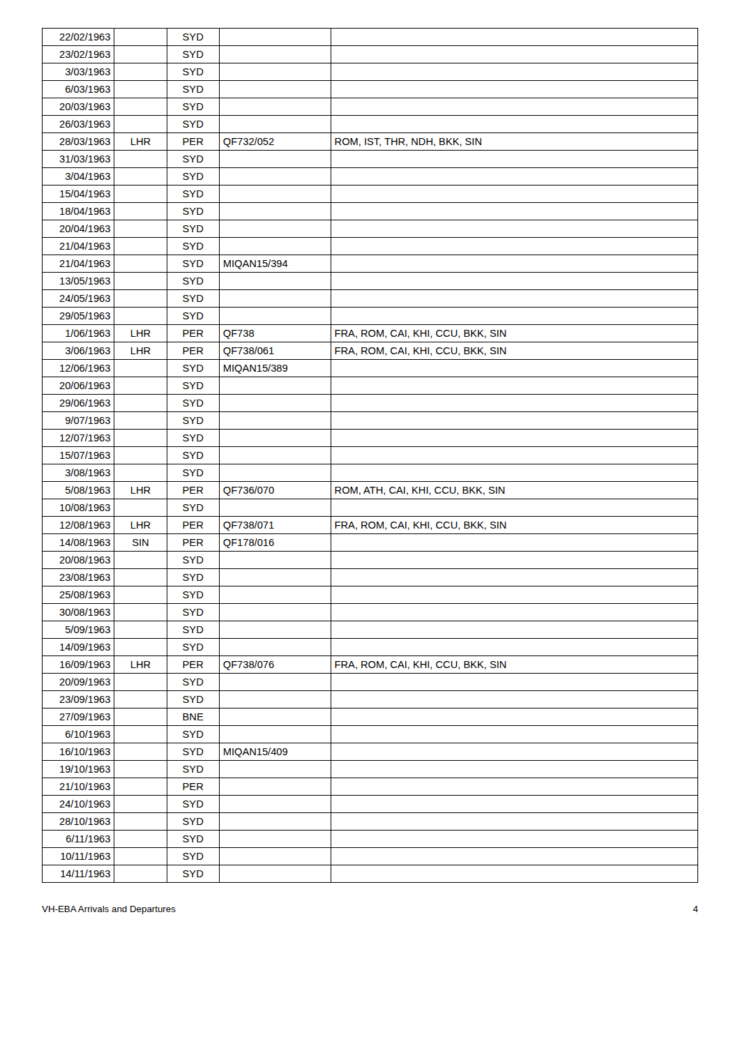| 22/02/1963 | | SYD | | |
| 23/02/1963 | | SYD | | |
| 3/03/1963 | | SYD | | |
| 6/03/1963 | | SYD | | |
| 20/03/1963 | | SYD | | |
| 26/03/1963 | | SYD | | |
| 28/03/1963 | LHR | PER | QF732/052 | ROM, IST, THR, NDH, BKK, SIN |
| 31/03/1963 | | SYD | | |
| 3/04/1963 | | SYD | | |
| 15/04/1963 | | SYD | | |
| 18/04/1963 | | SYD | | |
| 20/04/1963 | | SYD | | |
| 21/04/1963 | | SYD | | |
| 21/04/1963 | | SYD | MIQAN15/394 | |
| 13/05/1963 | | SYD | | |
| 24/05/1963 | | SYD | | |
| 29/05/1963 | | SYD | | |
| 1/06/1963 | LHR | PER | QF738 | FRA, ROM, CAI, KHI, CCU, BKK, SIN |
| 3/06/1963 | LHR | PER | QF738/061 | FRA, ROM, CAI, KHI, CCU, BKK, SIN |
| 12/06/1963 | | SYD | MIQAN15/389 | |
| 20/06/1963 | | SYD | | |
| 29/06/1963 | | SYD | | |
| 9/07/1963 | | SYD | | |
| 12/07/1963 | | SYD | | |
| 15/07/1963 | | SYD | | |
| 3/08/1963 | | SYD | | |
| 5/08/1963 | LHR | PER | QF736/070 | ROM, ATH, CAI, KHI, CCU, BKK, SIN |
| 10/08/1963 | | SYD | | |
| 12/08/1963 | LHR | PER | QF738/071 | FRA, ROM, CAI, KHI, CCU, BKK, SIN |
| 14/08/1963 | SIN | PER | QF178/016 | |
| 20/08/1963 | | SYD | | |
| 23/08/1963 | | SYD | | |
| 25/08/1963 | | SYD | | |
| 30/08/1963 | | SYD | | |
| 5/09/1963 | | SYD | | |
| 14/09/1963 | | SYD | | |
| 16/09/1963 | LHR | PER | QF738/076 | FRA, ROM, CAI, KHI, CCU, BKK, SIN |
| 20/09/1963 | | SYD | | |
| 23/09/1963 | | SYD | | |
| 27/09/1963 | | BNE | | |
| 6/10/1963 | | SYD | | |
| 16/10/1963 | | SYD | MIQAN15/409 | |
| 19/10/1963 | | SYD | | |
| 21/10/1963 | | PER | | |
| 24/10/1963 | | SYD | | |
| 28/10/1963 | | SYD | | |
| 6/11/1963 | | SYD | | |
| 10/11/1963 | | SYD | | |
| 14/11/1963 | | SYD | | |
VH-EBA Arrivals and Departures 4